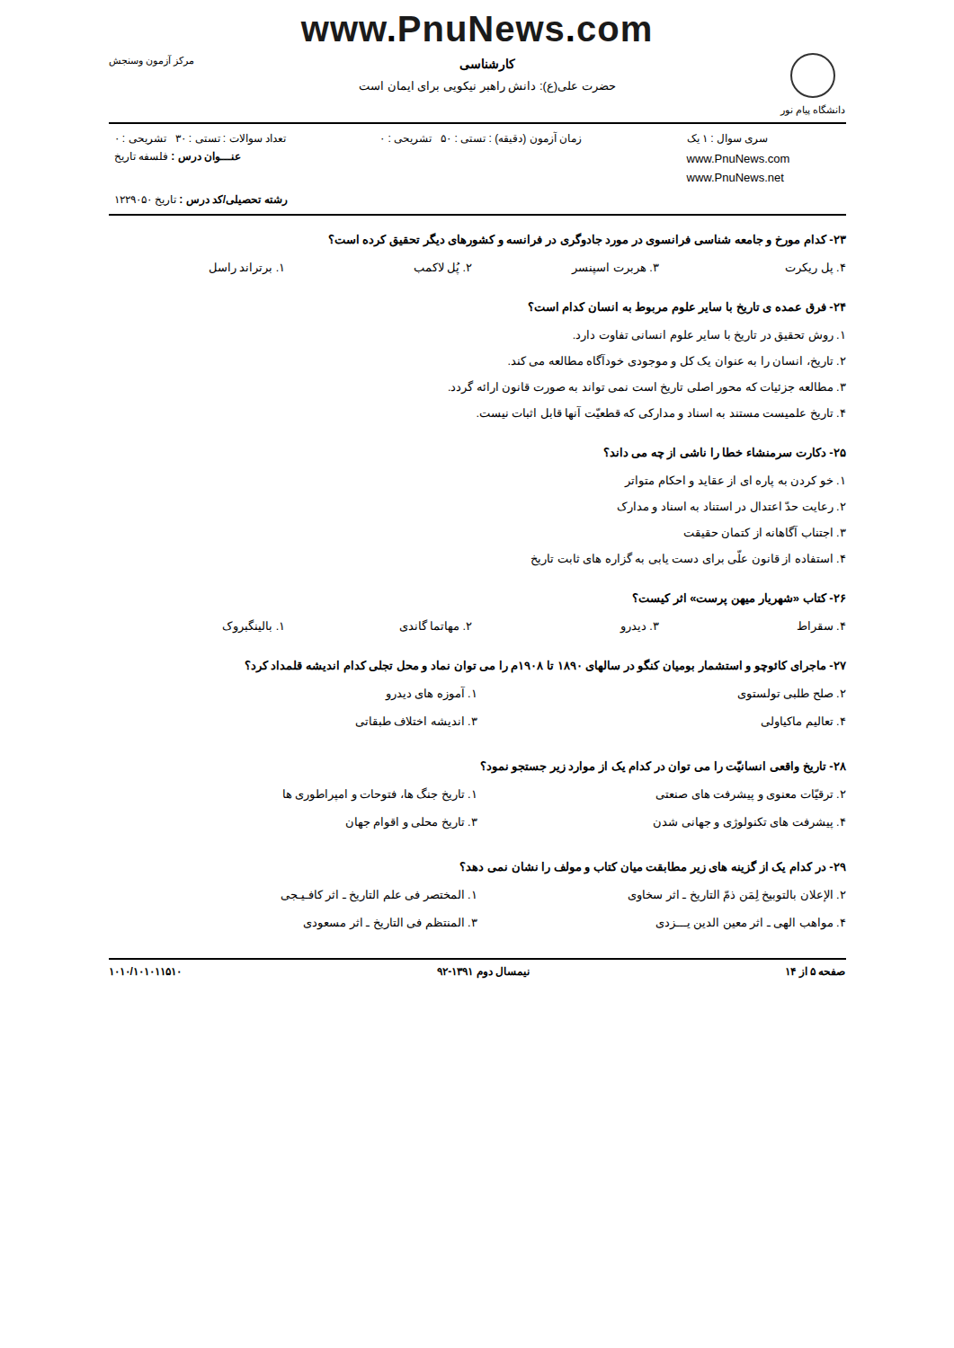www. PnuNews. com
دانشگاه پیام نور
کارشناسی
حضرت علی(ع): دانش راهبر نیکویی برای ایمان است
مرکز آزمون وسنجش
| سری سوال : ۱ یک | زمان آزمون (دقیقه) : تستی : ۵۰ تشریحی : ۰ | تعداد سوالات : تستی : ۳۰ تشریحی : ۰ |
| www.PnuNews.com www.PnuNews.net | | عنـــوان درس : فلسفه تاریخ |
| | | رشته تحصیلی/کد درس : تاریخ ۱۲۲۹۰۵۰ |
۲۳- کدام مورخ و جامعه شناسی فرانسوی در مورد جادوگری در فرانسه و کشورهای دیگر تحقیق کرده است؟
۴. پل ریکرت
۳. هربرت اسپنسر
۲. پُل لاکمب
۱. برتراند راسل
۲۴- فرق عمده ی تاریخ با سایر علوم مربوط به انسان کدام است؟
۱. روش تحقیق در تاریخ با سایر علوم انسانی تفاوت دارد.
۲. تاریخ، انسان را به عنوان یک کل و موجودی خودآگاه مطالعه می کند.
۳. مطالعه جزئیات که محور اصلی تاریخ است نمی تواند به صورت قانون ارائه گردد.
۴. تاریخ علمیست مستند به اسناد و مدارکی که قطعیّت آنها قابل اثبات نیست.
۲۵- دکارت سرمنشاء خطا را ناشی از چه می داند؟
۱. خو کردن به پاره ای از عقاید و احکام متواتر
۲. رعایت حدّ اعتدال در استناد به اسناد و مدارک
۳. اجتناب آگاهانه از کتمان حقیقت
۴. استفاده از قانون علّی برای دست یابی به گزاره های ثابت تاریخ
۲۶- کتاب «شهریار میهن پرست» اثر کیست؟
۴. سقراط
۳. دیدرو
۲. مهاتما گاندی
۱. بالینگبروک
۲۷- ماجرای کائوچو و استشمار بومیان کنگو در سالهای ۱۸۹۰ تا ۱۹۰۸م را می توان نماد و محل تجلی کدام اندیشه قلمداد کرد؟
۲. صلح طلبی تولستوی
۱. آموزه های دیدرو
۴. تعالیم ماکیاولی
۳. اندیشه اختلاف طبقاتی
۲۸- تاریخ واقعی انسانیّت را می توان در کدام یک از موارد زیر جستجو نمود؟
۲. ترقیّات معنوی و پیشرفت های صنعتی
۱. تاریخ جنگ ها، فتوحات و امپراطوری ها
۴. پیشرفت های تکنولوژی و جهانی شدن
۳. تاریخ محلی و اقوام جهان
۲۹- در کدام یک از گزینه های زیر مطابقت میان کتاب و مولف را نشان نمی دهد؟
۲. الإعلان بالتوبیخ لِمَن ذمّ التاریخ ـ اثر سخاوی
۱. المختصر فی علم التاریخ ـ اثر کافـیـجی
۴. مواهب الهی ـ اثر معین الدین یـــزدی
۳. المنتظم فی التاریخ ـ اثر مسعودی
صفحه ۵ از ۱۴
نیمسال دوم ۱۳۹۱-۹۲
۱۰۱۰/۱۰۱۰۱۱۵۱۰